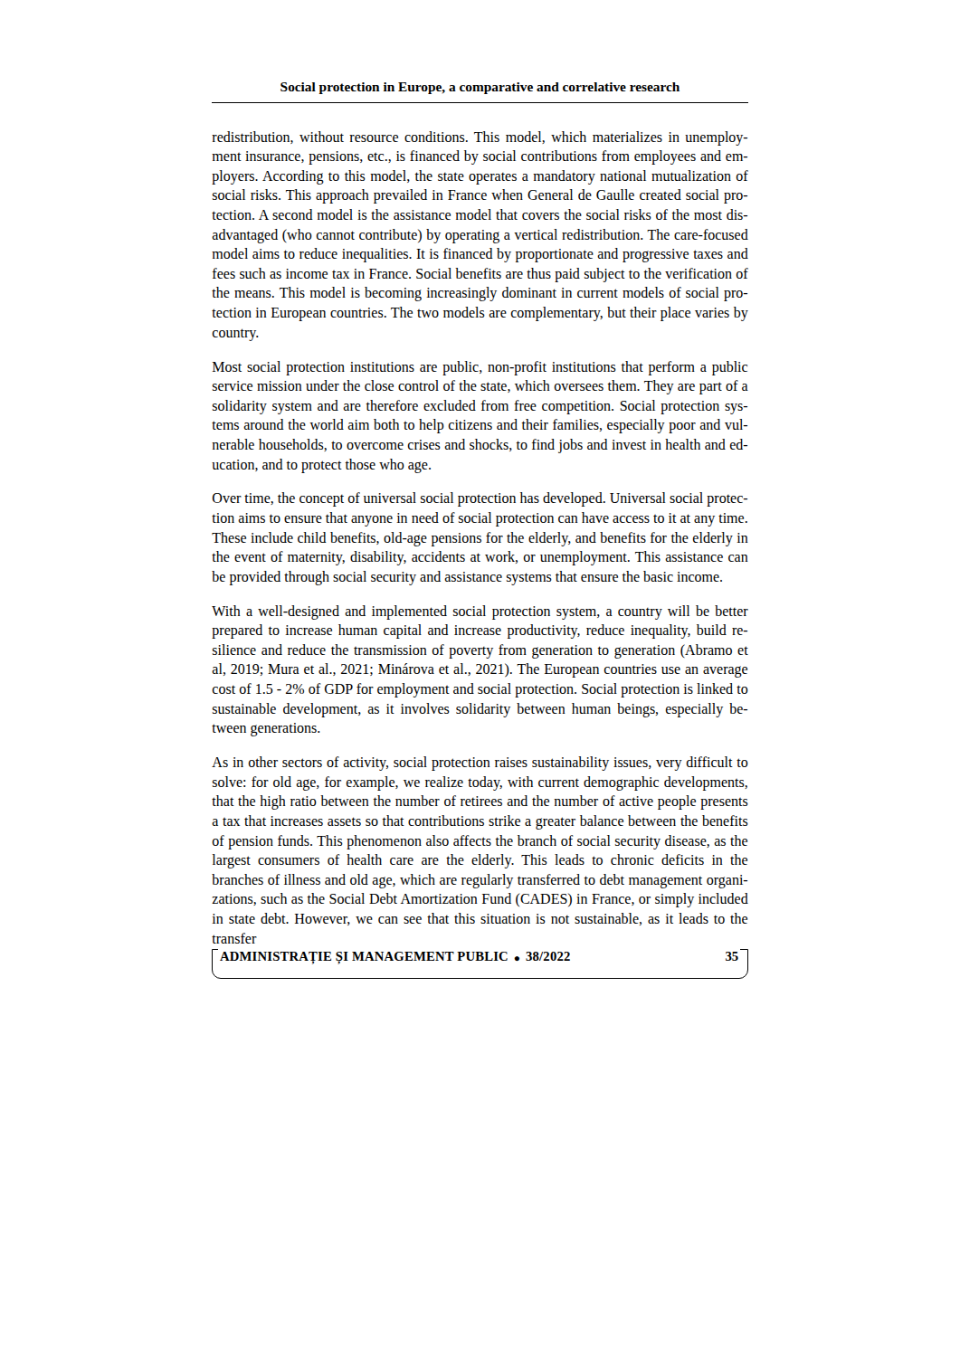Social protection in Europe, a comparative and correlative research
redistribution, without resource conditions. This model, which materializes in unemployment insurance, pensions, etc., is financed by social contributions from employees and employers. According to this model, the state operates a mandatory national mutualization of social risks. This approach prevailed in France when General de Gaulle created social protection. A second model is the assistance model that covers the social risks of the most disadvantaged (who cannot contribute) by operating a vertical redistribution. The care-focused model aims to reduce inequalities. It is financed by proportionate and progressive taxes and fees such as income tax in France. Social benefits are thus paid subject to the verification of the means. This model is becoming increasingly dominant in current models of social protection in European countries. The two models are complementary, but their place varies by country.
Most social protection institutions are public, non-profit institutions that perform a public service mission under the close control of the state, which oversees them. They are part of a solidarity system and are therefore excluded from free competition. Social protection systems around the world aim both to help citizens and their families, especially poor and vulnerable households, to overcome crises and shocks, to find jobs and invest in health and education, and to protect those who age.
Over time, the concept of universal social protection has developed. Universal social protection aims to ensure that anyone in need of social protection can have access to it at any time. These include child benefits, old-age pensions for the elderly, and benefits for the elderly in the event of maternity, disability, accidents at work, or unemployment. This assistance can be provided through social security and assistance systems that ensure the basic income.
With a well-designed and implemented social protection system, a country will be better prepared to increase human capital and increase productivity, reduce inequality, build resilience and reduce the transmission of poverty from generation to generation (Abramo et al, 2019; Mura et al., 2021; Minárova et al., 2021). The European countries use an average cost of 1.5 - 2% of GDP for employment and social protection. Social protection is linked to sustainable development, as it involves solidarity between human beings, especially between generations.
As in other sectors of activity, social protection raises sustainability issues, very difficult to solve: for old age, for example, we realize today, with current demographic developments, that the high ratio between the number of retirees and the number of active people presents a tax that increases assets so that contributions strike a greater balance between the benefits of pension funds. This phenomenon also affects the branch of social security disease, as the largest consumers of health care are the elderly. This leads to chronic deficits in the branches of illness and old age, which are regularly transferred to debt management organizations, such as the Social Debt Amortization Fund (CADES) in France, or simply included in state debt. However, we can see that this situation is not sustainable, as it leads to the transfer
ADMINISTRAȚIE ȘI MANAGEMENT PUBLIC ● 38/2022 35